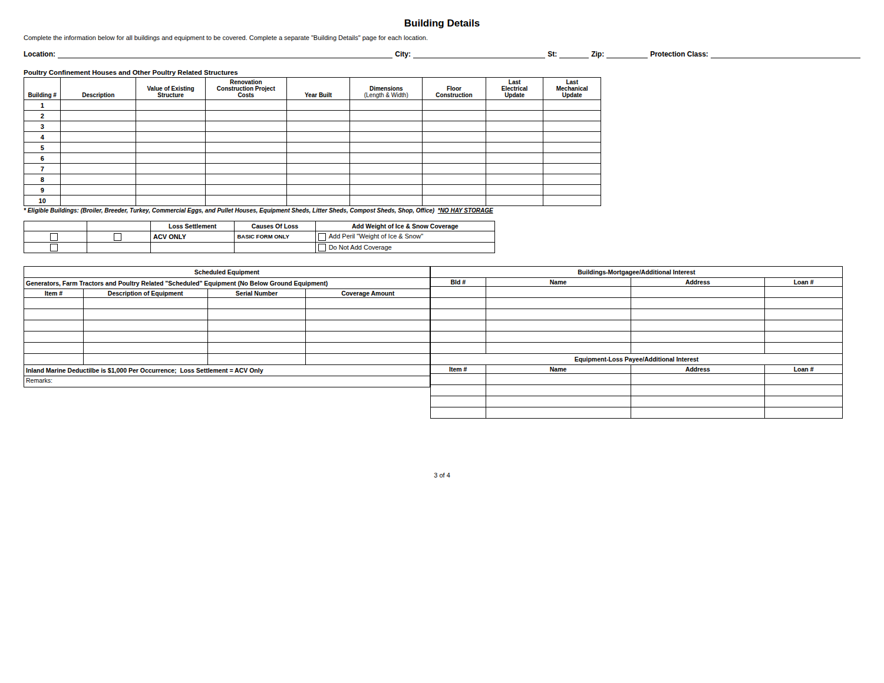Building Details
Complete the information below for all buildings and equipment to be covered. Complete a separate "Building Details" page for each location.
Location: City: St: Zip: Protection Class:
Poultry Confinement Houses and Other Poultry Related Structures
| Building # | Description | Value of Existing Structure | Renovation Construction Project Costs | Year Built | Dimensions (Length & Width) | Floor Construction | Last Electrical Update | Last Mechanical Update |
| --- | --- | --- | --- | --- | --- | --- | --- | --- |
| 1 | | | | | | | | |
| 2 | | | | | | | | |
| 3 | | | | | | | | |
| 4 | | | | | | | | |
| 5 | | | | | | | | |
| 6 | | | | | | | | |
| 7 | | | | | | | | |
| 8 | | | | | | | | |
| 9 | | | | | | | | |
| 10 | | | | | | | | |
* Eligible Buildings: (Broiler, Breeder, Turkey, Commercial Eggs, and Pullet Houses, Equipment Sheds, Litter Sheds, Compost Sheds, Shop, Office) *NO HAY STORAGE
| | | Loss Settlement | Causes Of Loss | Add Weight of Ice & Snow Coverage |
| --- | --- | --- | --- | --- |
| | | ACV ONLY | BASIC FORM ONLY | Add Peril "Weight of Ice & Snow" |
| | | | | Do Not Add Coverage |
| Scheduled Equipment |
| Generators, Farm Tractors and Poultry Related "Scheduled" Equipment (No Below Ground Equipment) |
| Item # | Description of Equipment | Serial Number | Coverage Amount |
| Inland Marine Deductilbe is $1,000 Per Occurrence; Loss Settlement = ACV Only |
| Remarks: |
| Buildings-Mortgagee/Additional Interest |
| Bld # | Name | Address | Loan # |
| Equipment-Loss Payee/Additional Interest |
| Item # | Name | Address | Loan # |
3 of 4